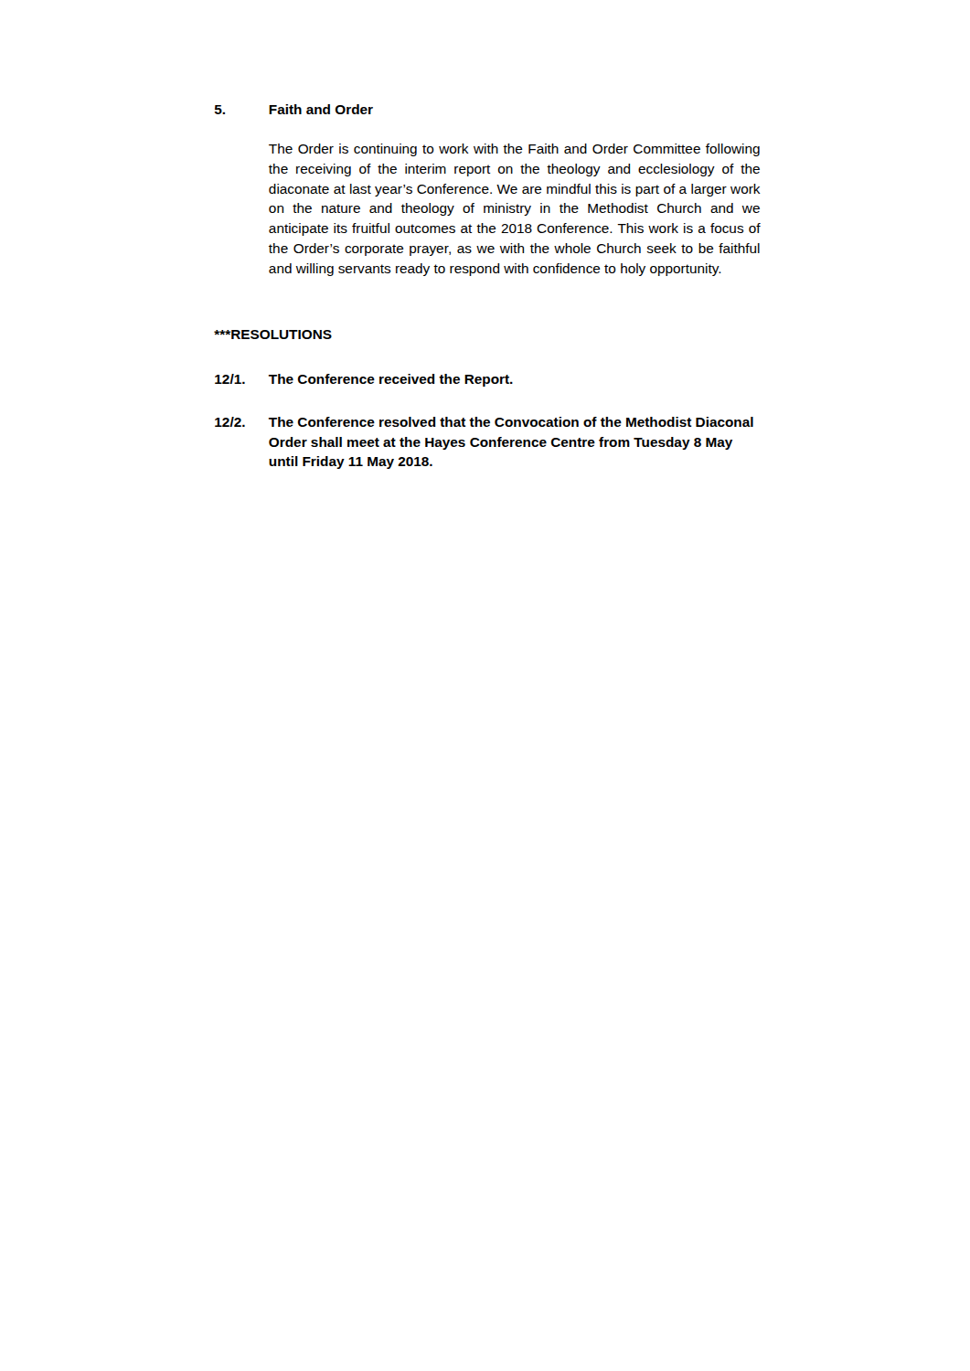5.
Faith and Order
The Order is continuing to work with the Faith and Order Committee following the receiving of the interim report on the theology and ecclesiology of the diaconate at last year’s Conference. We are mindful this is part of a larger work on the nature and theology of ministry in the Methodist Church and we anticipate its fruitful outcomes at the 2018 Conference. This work is a focus of the Order’s corporate prayer, as we with the whole Church seek to be faithful and willing servants ready to respond with confidence to holy opportunity.
***RESOLUTIONS
12/1.
The Conference received the Report.
12/2.
The Conference resolved that the Convocation of the Methodist Diaconal Order shall meet at the Hayes Conference Centre from Tuesday 8 May until Friday 11 May 2018.